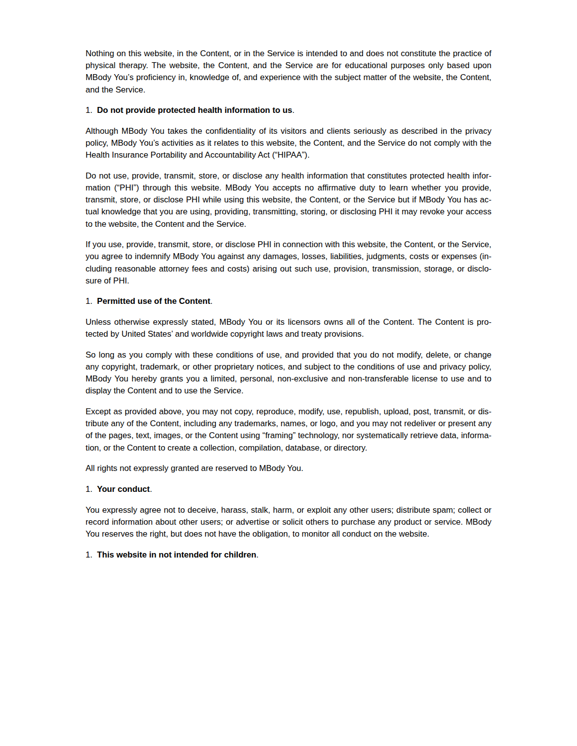Nothing on this website, in the Content, or in the Service is intended to and does not constitute the practice of physical therapy. The website, the Content, and the Service are for educational purposes only based upon MBody You’s proficiency in, knowledge of, and experience with the subject matter of the website, the Content, and the Service.
Do not provide protected health information to us.
Although MBody You takes the confidentiality of its visitors and clients seriously as described in the privacy policy, MBody You’s activities as it relates to this website, the Content, and the Service do not comply with the Health Insurance Portability and Accountability Act (“HIPAA”).
Do not use, provide, transmit, store, or disclose any health information that constitutes protected health information (“PHI”) through this website. MBody You accepts no affirmative duty to learn whether you provide, transmit, store, or disclose PHI while using this website, the Content, or the Service but if MBody You has actual knowledge that you are using, providing, transmitting, storing, or disclosing PHI it may revoke your access to the website, the Content and the Service.
If you use, provide, transmit, store, or disclose PHI in connection with this website, the Content, or the Service, you agree to indemnify MBody You against any damages, losses, liabilities, judgments, costs or expenses (including reasonable attorney fees and costs) arising out such use, provision, transmission, storage, or disclosure of PHI.
Permitted use of the Content.
Unless otherwise expressly stated, MBody You or its licensors owns all of the Content. The Content is protected by United States’ and worldwide copyright laws and treaty provisions.
So long as you comply with these conditions of use, and provided that you do not modify, delete, or change any copyright, trademark, or other proprietary notices, and subject to the conditions of use and privacy policy, MBody You hereby grants you a limited, personal, non-exclusive and non-transferable license to use and to display the Content and to use the Service.
Except as provided above, you may not copy, reproduce, modify, use, republish, upload, post, transmit, or distribute any of the Content, including any trademarks, names, or logo, and you may not redeliver or present any of the pages, text, images, or the Content using “framing” technology, nor systematically retrieve data, information, or the Content to create a collection, compilation, database, or directory.
All rights not expressly granted are reserved to MBody You.
Your conduct.
You expressly agree not to deceive, harass, stalk, harm, or exploit any other users; distribute spam; collect or record information about other users; or advertise or solicit others to purchase any product or service. MBody You reserves the right, but does not have the obligation, to monitor all conduct on the website.
This website in not intended for children.